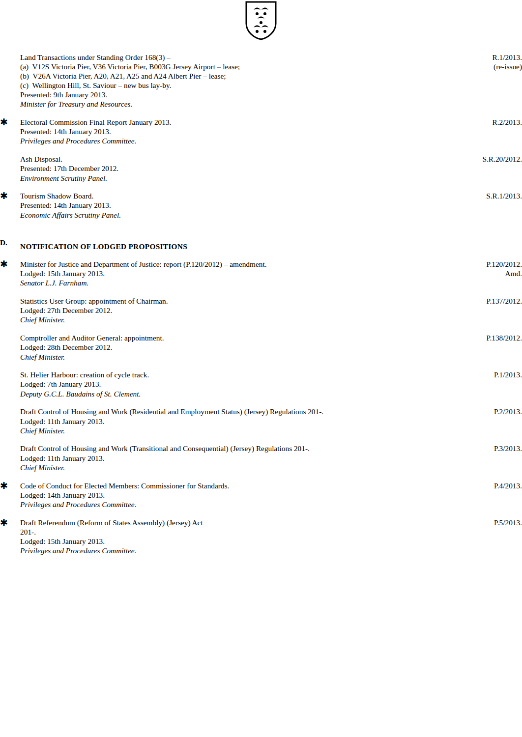| | Land Transactions under Standing Order 168(3) – (a) V12S Victoria Pier, V36 Victoria Pier, B003G Jersey Airport – lease; (b) V26A Victoria Pier, A20, A21, A25 and A24 Albert Pier – lease; (c) Wellington Hill, St. Saviour – new bus lay-by. Presented: 9th January 2013. Minister for Treasury and Resources. | R.1/2013. (re-issue) |
| ✱ | Electoral Commission Final Report January 2013. Presented: 14th January 2013. Privileges and Procedures Committee. | R.2/2013. |
| | Ash Disposal. Presented: 17th December 2012. Environment Scrutiny Panel. | S.R.20/2012. |
| ✱ | Tourism Shadow Board. Presented: 14th January 2013. Economic Affairs Scrutiny Panel. | S.R.1/2013. |
| D. | NOTIFICATION OF LODGED PROPOSITIONS |
| ✱ | Minister for Justice and Department of Justice: report (P.120/2012) – amendment. Lodged: 15th January 2013. Senator L.J. Farnham. | P.120/2012. Amd. |
| | Statistics User Group: appointment of Chairman. Lodged: 27th December 2012. Chief Minister. | P.137/2012. |
| | Comptroller and Auditor General: appointment. Lodged: 28th December 2012. Chief Minister. | P.138/2012. |
| | St. Helier Harbour: creation of cycle track. Lodged: 7th January 2013. Deputy G.C.L. Baudains of St. Clement. | P.1/2013. |
| | Draft Control of Housing and Work (Residential and Employment Status) (Jersey) Regulations 201-. Lodged: 11th January 2013. Chief Minister. | P.2/2013. |
| | Draft Control of Housing and Work (Transitional and Consequential) (Jersey) Regulations 201-. Lodged: 11th January 2013. Chief Minister. | P.3/2013. |
| ✱ | Code of Conduct for Elected Members: Commissioner for Standards. Lodged: 14th January 2013. Privileges and Procedures Committee. | P.4/2013. |
| ✱ | Draft Referendum (Reform of States Assembly) (Jersey) Act 201-. Lodged: 15th January 2013. Privileges and Procedures Committee. | P.5/2013. |